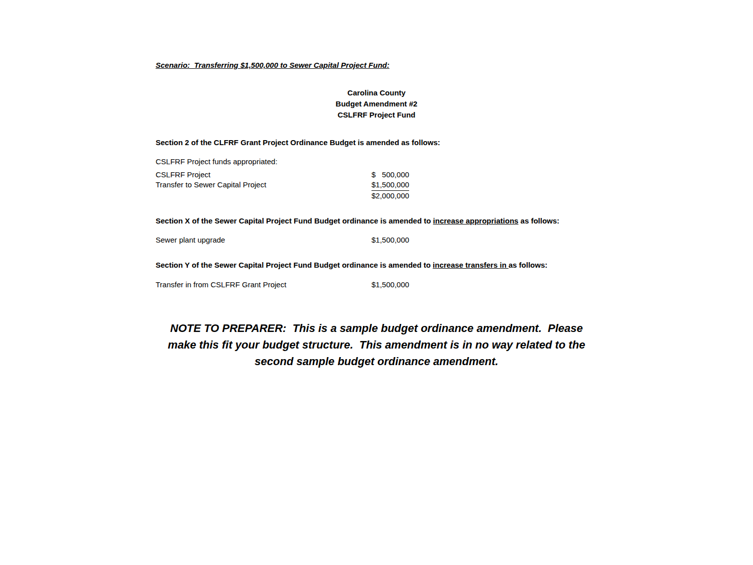Scenario: Transferring $1,500,000 to Sewer Capital Project Fund:
Carolina County
Budget Amendment #2
CSLFRF Project Fund
Section 2 of the CLFRF Grant Project Ordinance Budget is amended as follows:
CSLFRF Project funds appropriated:
| CSLFRF Project | $ 500,000 |
| Transfer to Sewer Capital Project | $1,500,000 |
| | $2,000,000 |
Section X of the Sewer Capital Project Fund Budget ordinance is amended to increase appropriations as follows:
| Sewer plant upgrade | $1,500,000 |
Section Y of the Sewer Capital Project Fund Budget ordinance is amended to increase transfers in as follows:
| Transfer in from CSLFRF Grant Project | $1,500,000 |
NOTE TO PREPARER: This is a sample budget ordinance amendment. Please make this fit your budget structure. This amendment is in no way related to the
second sample budget ordinance amendment.